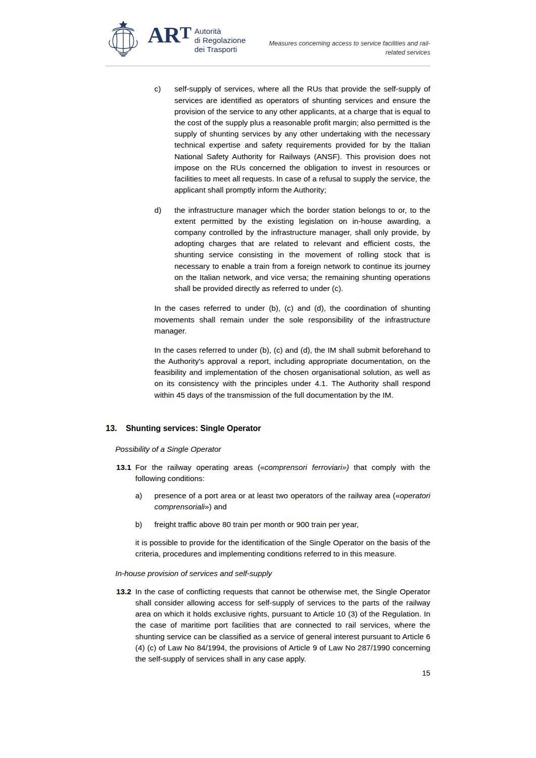ART
Autorità
di Regolazione
dei Trasporti
Measures concerning access to service facilities and rail-related services
c) self-supply of services, where all the RUs that provide the self-supply of services are identified as operators of shunting services and ensure the provision of the service to any other applicants, at a charge that is equal to the cost of the supply plus a reasonable profit margin; also permitted is the supply of shunting services by any other undertaking with the necessary technical expertise and safety requirements provided for by the Italian National Safety Authority for Railways (ANSF). This provision does not impose on the RUs concerned the obligation to invest in resources or facilities to meet all requests. In case of a refusal to supply the service, the applicant shall promptly inform the Authority;
d) the infrastructure manager which the border station belongs to or, to the extent permitted by the existing legislation on in-house awarding, a company controlled by the infrastructure manager, shall only provide, by adopting charges that are related to relevant and efficient costs, the shunting service consisting in the movement of rolling stock that is necessary to enable a train from a foreign network to continue its journey on the Italian network, and vice versa; the remaining shunting operations shall be provided directly as referred to under (c).
In the cases referred to under (b), (c) and (d), the coordination of shunting movements shall remain under the sole responsibility of the infrastructure manager.
In the cases referred to under (b), (c) and (d), the IM shall submit beforehand to the Authority's approval a report, including appropriate documentation, on the feasibility and implementation of the chosen organisational solution, as well as on its consistency with the principles under 4.1. The Authority shall respond within 45 days of the transmission of the full documentation by the IM.
13. Shunting services: Single Operator
Possibility of a Single Operator
13.1
For the railway operating areas («comprensori ferroviari») that comply with the following conditions:
a) presence of a port area or at least two operators of the railway area («operatori comprensoriali») and
b) freight traffic above 80 train per month or 900 train per year,
it is possible to provide for the identification of the Single Operator on the basis of the criteria, procedures and implementing conditions referred to in this measure.
In-house provision of services and self-supply
13.2
In the case of conflicting requests that cannot be otherwise met, the Single Operator shall consider allowing access for self-supply of services to the parts of the railway area on which it holds exclusive rights, pursuant to Article 10 (3) of the Regulation. In the case of maritime port facilities that are connected to rail services, where the shunting service can be classified as a service of general interest pursuant to Article 6 (4) (c) of Law No 84/1994, the provisions of Article 9 of Law No 287/1990 concerning the self-supply of services shall in any case apply.
15